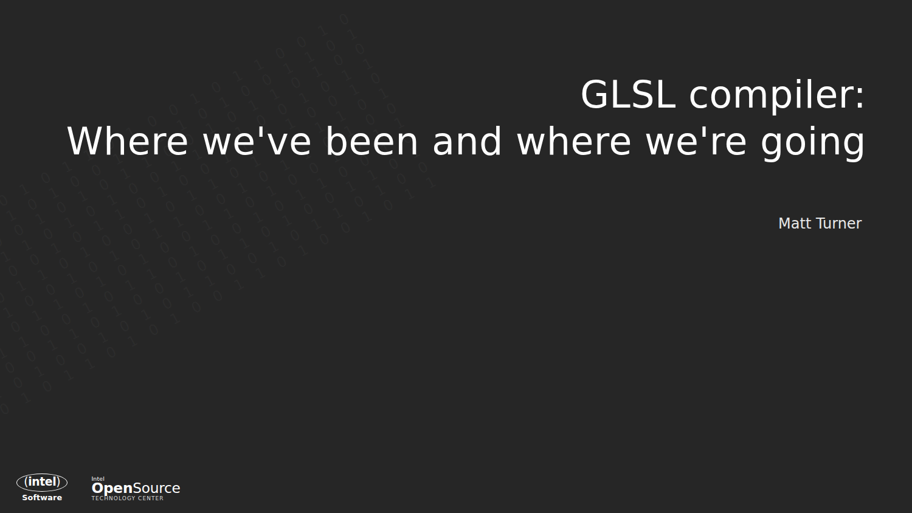0 1 0 1 1 0 0 1 0 1 1 0 1 0 0 1 0 1 1 0 0 1 0 1 1 0 1 0 0 1 0 1
1 0 1 0 0 1 1 0 1 0 0 1 0 1 1 0 1 0 0 1 1 0 1 0 0 1 0 1 1 0 1 0
0 1 1 0 1 0 0 1 0 1 0 1 1 0 0 1 0 1 1 0 1 0 0 1 0 1 0 1 1 0 0 1
1 0 0 1 0 1 1 0 1 0 1 0 0 1 1 0 1 0 0 1 0 1 1 0 1 0 1 0 0 1 1 0
0 1 0 1 1 0 0 1 0 1 1 0 1 0 0 1 0 1 1 0 0 1 0 1 1 0 1 0 0 1 0 1
1 0 1 0 0 1 1 0 1 0 0 1 0 1 1 0 1 0 0 1 1 0 1 0 0 1 0 1 1 0 1 0
0 1 1 0 1 0 0 1 0 1 0 1 1 0 0 1 0 1 1 0 1 0 0 1 0 1 0 1 1 0 0 1
1 0 0 1 0 1 1 0 1 0 1 0 0 1 1 0 1 0 0 1 0 1 1 0 1 0 1 0 0 1 1 0
0 1 0 1 1 0 0 1 0 1 1 0 1 0 0 1 0 1 1 0 0 1 0 1 1 0 1 0 0 1 0 1
1 0 1 0 0 1 1 0 1 0 0 1 0 1 1 0 1 0 0 1 1 0 1 0 0 1 0 1 1 0 1 0
0 1 1 0 1 0 0 1 0 1 0 1 1 0 0 1 0 1 1 0 1 0 0 1 0 1 0 1 1 0 0 1
1 0 0 1 0 1 1 0 1 0 1 0 0 1 1 0 1 0 0 1 0 1 1 0 1 0 1 0 0 1 1 0
GLSL compiler:
Where we've been and where we're going
Matt Turner
(intel)
Software
Intel
Open Source
TECHNOLOGY CENTER